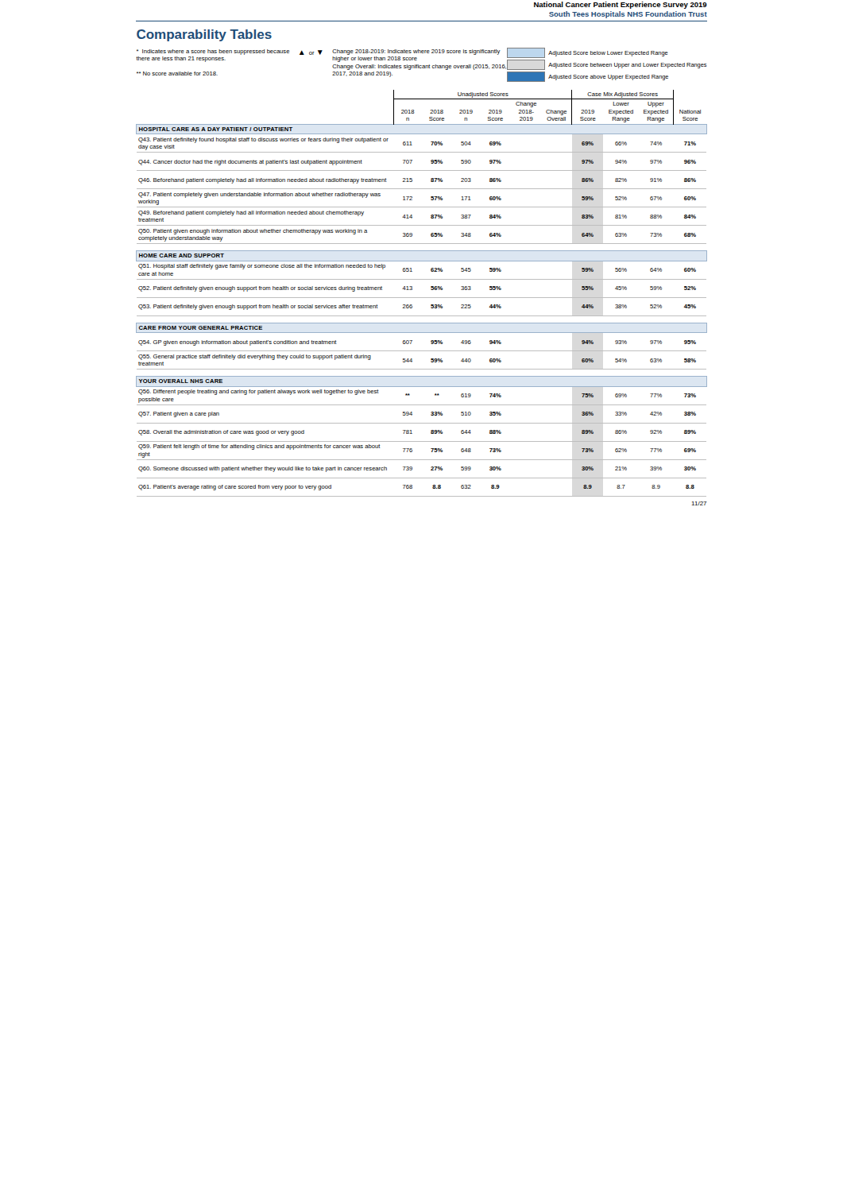National Cancer Patient Experience Survey 2019
South Tees Hospitals NHS Foundation Trust
Comparability Tables
| * Indicates where a score has been suppressed because there are less than 21 responses. ** No score available for 2018. | ▲ or ▼ | Change 2018-2019: Indicates where 2019 score is significantly higher or lower than 2018 score Change Overall: Indicates significant change overall (2015, 2016, 2017, 2018 and 2019). | Adjusted Score below Lower Expected Range Adjusted Score between Upper and Lower Expected Ranges Adjusted Score above Upper Expected Range |
| | Unadjusted Scores | Case Mix Adjusted Scores | |
| | 2018 n | 2018 Score | 2019 n | 2019 Score | Change 2018- 2019 | Change Overall | 2019 Score | Lower Expected Range | Upper Expected Range | National Score |
| HOSPITAL CARE AS A DAY PATIENT / OUTPATIENT |
| Q43. Patient definitely found hospital staff to discuss worries or fears during their outpatient or day case visit | 611 | 70% | 504 | 69% | | | 69% | 66% | 74% | 71% |
| Q44. Cancer doctor had the right documents at patient's last outpatient appointment | 707 | 95% | 590 | 97% | | | 97% | 94% | 97% | 96% |
| Q46. Beforehand patient completely had all information needed about radiotherapy treatment | 215 | 87% | 203 | 86% | | | 86% | 82% | 91% | 86% |
| Q47. Patient completely given understandable information about whether radiotherapy was working | 172 | 57% | 171 | 60% | | | 59% | 52% | 67% | 60% |
| Q49. Beforehand patient completely had all information needed about chemotherapy treatment | 414 | 87% | 387 | 84% | | | 83% | 81% | 88% | 84% |
| Q50. Patient given enough information about whether chemotherapy was working in a completely understandable way | 369 | 65% | 348 | 64% | | | 64% | 63% | 73% | 68% |
| HOME CARE AND SUPPORT |
| Q51. Hospital staff definitely gave family or someone close all the information needed to help care at home | 651 | 62% | 545 | 59% | | | 59% | 56% | 64% | 60% |
| Q52. Patient definitely given enough support from health or social services during treatment | 413 | 56% | 363 | 55% | | | 55% | 45% | 59% | 52% |
| Q53. Patient definitely given enough support from health or social services after treatment | 266 | 53% | 225 | 44% | | | 44% | 38% | 52% | 45% |
| CARE FROM YOUR GENERAL PRACTICE |
| Q54. GP given enough information about patient's condition and treatment | 607 | 95% | 496 | 94% | | | 94% | 93% | 97% | 95% |
| Q55. General practice staff definitely did everything they could to support patient during treatment | 544 | 59% | 440 | 60% | | | 60% | 54% | 63% | 58% |
| YOUR OVERALL NHS CARE |
| Q56. Different people treating and caring for patient always work well together to give best possible care | ** | ** | 619 | 74% | | | 75% | 69% | 77% | 73% |
| Q57. Patient given a care plan | 594 | 33% | 510 | 35% | | | 36% | 33% | 42% | 38% |
| Q58. Overall the administration of care was good or very good | 781 | 89% | 644 | 88% | | | 89% | 86% | 92% | 89% |
| Q59. Patient felt length of time for attending clinics and appointments for cancer was about right | 776 | 75% | 648 | 73% | | | 73% | 62% | 77% | 69% |
| Q60. Someone discussed with patient whether they would like to take part in cancer research | 739 | 27% | 599 | 30% | | | 30% | 21% | 39% | 30% |
| Q61. Patient's average rating of care scored from very poor to very good | 768 | 8.8 | 632 | 8.9 | | | 8.9 | 8.7 | 8.9 | 8.8 |
11/27